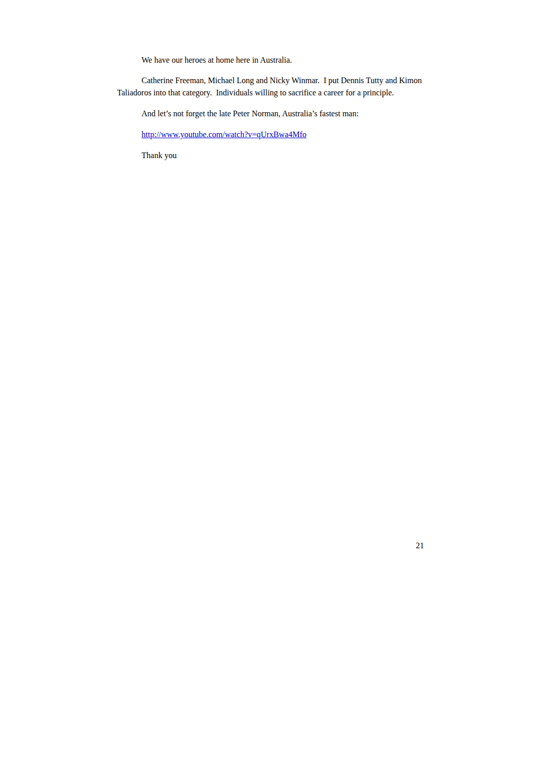We have our heroes at home here in Australia.
Catherine Freeman, Michael Long and Nicky Winmar. I put Dennis Tutty and Kimon Taliadoros into that category. Individuals willing to sacrifice a career for a principle.
And let’s not forget the late Peter Norman, Australia’s fastest man:
http://www.youtube.com/watch?v=qUrxBwa4Mfo
Thank you
21